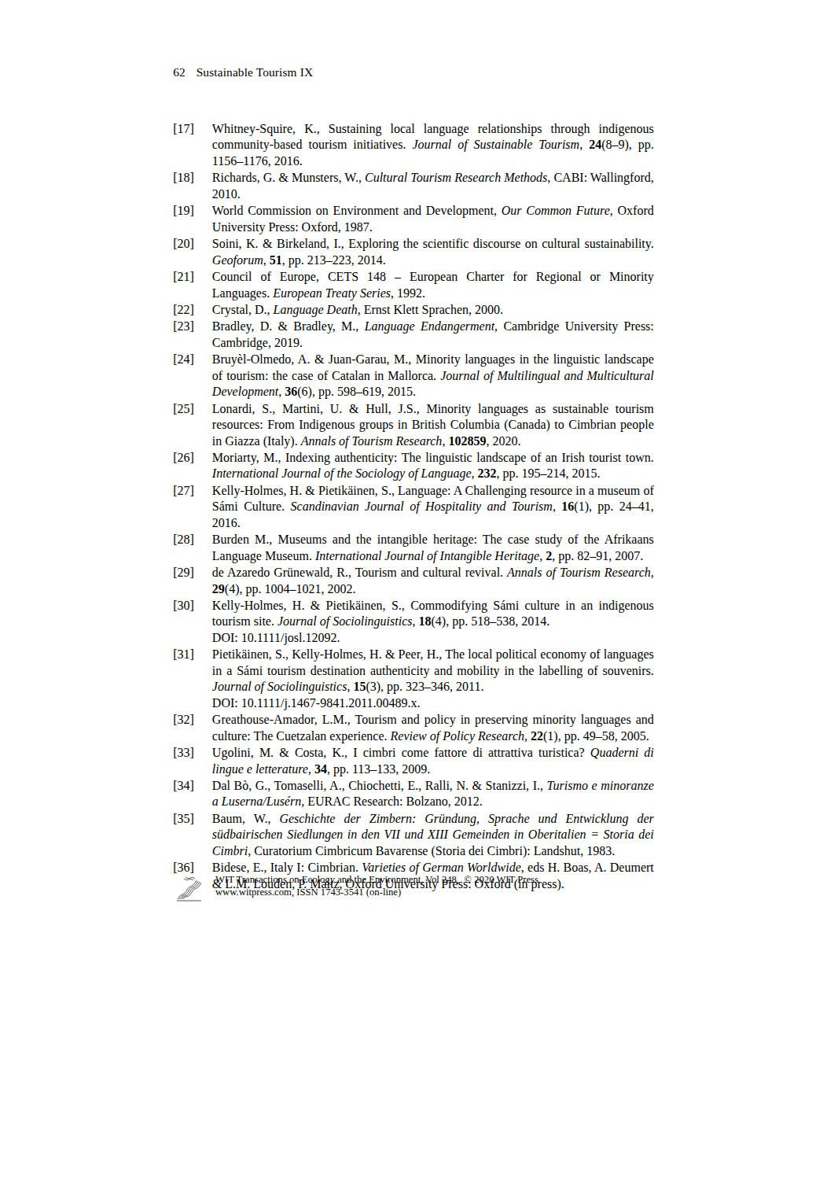62 Sustainable Tourism IX
[17] Whitney-Squire, K., Sustaining local language relationships through indigenous community-based tourism initiatives. Journal of Sustainable Tourism, 24(8–9), pp. 1156–1176, 2016.
[18] Richards, G. & Munsters, W., Cultural Tourism Research Methods, CABI: Wallingford, 2010.
[19] World Commission on Environment and Development, Our Common Future, Oxford University Press: Oxford, 1987.
[20] Soini, K. & Birkeland, I., Exploring the scientific discourse on cultural sustainability. Geoforum, 51, pp. 213–223, 2014.
[21] Council of Europe, CETS 148 – European Charter for Regional or Minority Languages. European Treaty Series, 1992.
[22] Crystal, D., Language Death, Ernst Klett Sprachen, 2000.
[23] Bradley, D. & Bradley, M., Language Endangerment, Cambridge University Press: Cambridge, 2019.
[24] Bruyèl-Olmedo, A. & Juan-Garau, M., Minority languages in the linguistic landscape of tourism: the case of Catalan in Mallorca. Journal of Multilingual and Multicultural Development, 36(6), pp. 598–619, 2015.
[25] Lonardi, S., Martini, U. & Hull, J.S., Minority languages as sustainable tourism resources: From Indigenous groups in British Columbia (Canada) to Cimbrian people in Giazza (Italy). Annals of Tourism Research, 102859, 2020.
[26] Moriarty, M., Indexing authenticity: The linguistic landscape of an Irish tourist town. International Journal of the Sociology of Language, 232, pp. 195–214, 2015.
[27] Kelly-Holmes, H. & Pietikäinen, S., Language: A Challenging resource in a museum of Sámi Culture. Scandinavian Journal of Hospitality and Tourism, 16(1), pp. 24–41, 2016.
[28] Burden M., Museums and the intangible heritage: The case study of the Afrikaans Language Museum. International Journal of Intangible Heritage, 2, pp. 82–91, 2007.
[29] de Azaredo Grünewald, R., Tourism and cultural revival. Annals of Tourism Research, 29(4), pp. 1004–1021, 2002.
[30] Kelly-Holmes, H. & Pietikäinen, S., Commodifying Sámi culture in an indigenous tourism site. Journal of Sociolinguistics, 18(4), pp. 518–538, 2014. DOI: 10.1111/josl.12092.
[31] Pietikäinen, S., Kelly-Holmes, H. & Peer, H., The local political economy of languages in a Sámi tourism destination authenticity and mobility in the labelling of souvenirs. Journal of Sociolinguistics, 15(3), pp. 323–346, 2011. DOI: 10.1111/j.1467-9841.2011.00489.x.
[32] Greathouse-Amador, L.M., Tourism and policy in preserving minority languages and culture: The Cuetzalan experience. Review of Policy Research, 22(1), pp. 49–58, 2005.
[33] Ugolini, M. & Costa, K., I cimbri come fattore di attrattiva turistica? Quaderni di lingue e letterature, 34, pp. 113–133, 2009.
[34] Dal Bò, G., Tomaselli, A., Chiochetti, E., Ralli, N. & Stanizzi, I., Turismo e minoranze a Luserna/Lusérn, EURAC Research: Bolzano, 2012.
[35] Baum, W., Geschichte der Zimbern: Gründung, Sprache und Entwicklung der südbairischen Siedlungen in den VII und XIII Gemeinden in Oberitalien = Storia dei Cimbri, Curatorium Cimbricum Bavarense (Storia dei Cimbri): Landshut, 1983.
[36] Bidese, E., Italy I: Cimbrian. Varieties of German Worldwide, eds H. Boas, A. Deumert & L.M. Louden, P. Maitz, Oxford University Press: Oxford (in press).
WIT Transactions on Ecology and the Environment, Vol 248, © 2020 WIT Press
www.witpress.com, ISSN 1743-3541 (on-line)